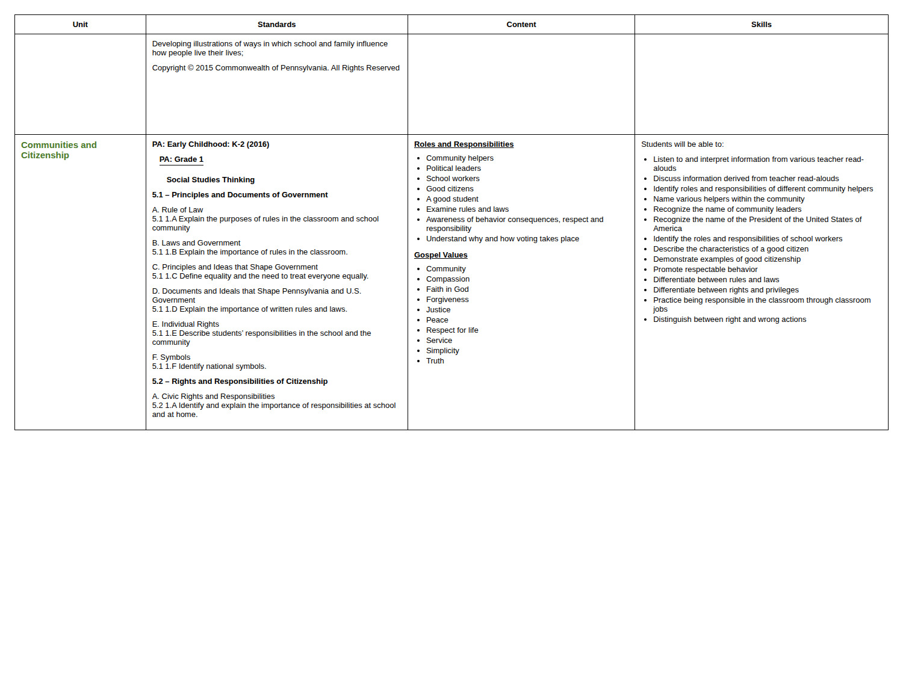| Unit | Standards | Content | Skills |
| --- | --- | --- | --- |
| | Developing illustrations of ways in which school and family influence how people live their lives; Copyright © 2015 Commonwealth of Pennsylvania. All Rights Reserved | | |
| Communities and Citizenship | PA: Early Childhood: K-2 (2016) PA: Grade 1 Social Studies Thinking 5.1 – Principles and Documents of Government A. Rule of Law 5.1 1.A Explain the purposes of rules in the classroom and school community B. Laws and Government 5.1 1.B Explain the importance of rules in the classroom. C. Principles and Ideas that Shape Government 5.1 1.C Define equality and the need to treat everyone equally. D. Documents and Ideals that Shape Pennsylvania and U.S. Government 5.1 1.D Explain the importance of written rules and laws. E. Individual Rights 5.1 1.E Describe students’ responsibilities in the school and the community F. Symbols 5.1 1.F Identify national symbols. 5.2 – Rights and Responsibilities of Citizenship A. Civic Rights and Responsibilities 5.2 1.A Identify and explain the importance of responsibilities at school and at home. | Roles and Responsibilities Community helpers Political leaders School workers Good citizens A good student Examine rules and laws Awareness of behavior consequences, respect and responsibility Understand why and how voting takes place Gospel Values Community Compassion Faith in God Forgiveness Justice Peace Respect for life Service Simplicity Truth | Students will be able to: Listen to and interpret information from various teacher read-alouds Discuss information derived from teacher read-alouds Identify roles and responsibilities of different community helpers Name various helpers within the community Recognize the name of community leaders Recognize the name of the President of the United States of America Identify the roles and responsibilities of school workers Describe the characteristics of a good citizen Demonstrate examples of good citizenship Promote respectable behavior Differentiate between rules and laws Differentiate between rights and privileges Practice being responsible in the classroom through classroom jobs Distinguish between right and wrong actions |